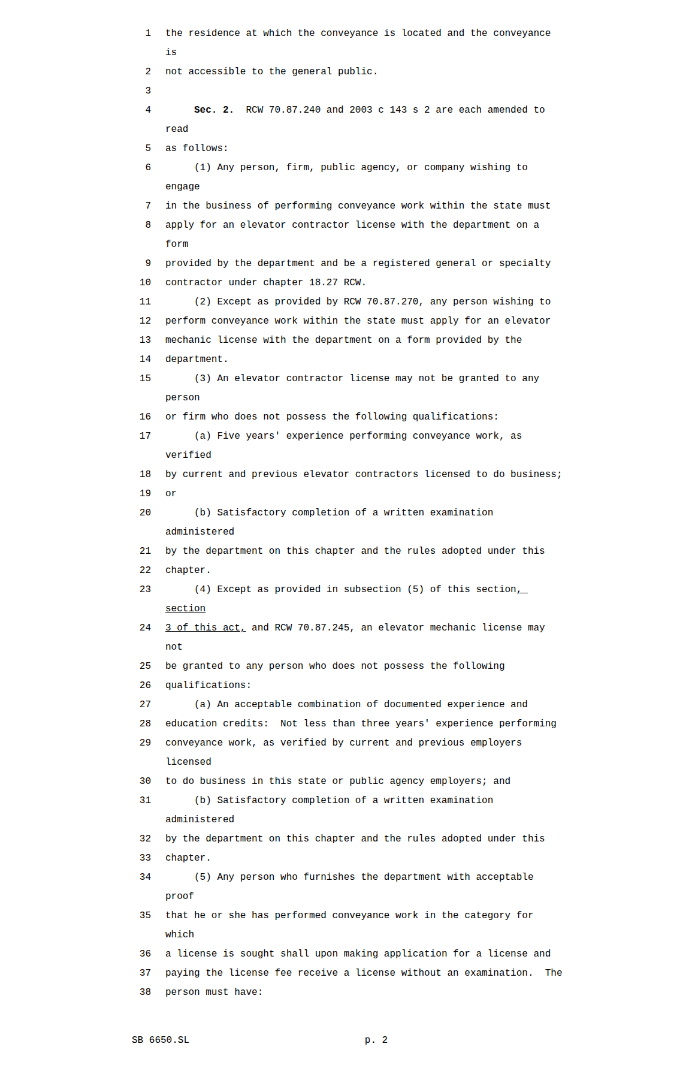the residence at which the conveyance is located and the conveyance is
not accessible to the general public.
Sec. 2. RCW 70.87.240 and 2003 c 143 s 2 are each amended to read
as follows:
(1) Any person, firm, public agency, or company wishing to engage
in the business of performing conveyance work within the state must
apply for an elevator contractor license with the department on a form
provided by the department and be a registered general or specialty
contractor under chapter 18.27 RCW.
(2) Except as provided by RCW 70.87.270, any person wishing to
perform conveyance work within the state must apply for an elevator
mechanic license with the department on a form provided by the
department.
(3) An elevator contractor license may not be granted to any person
or firm who does not possess the following qualifications:
(a) Five years' experience performing conveyance work, as verified
by current and previous elevator contractors licensed to do business;
or
(b) Satisfactory completion of a written examination administered
by the department on this chapter and the rules adopted under this
chapter.
(4) Except as provided in subsection (5) of this section, section
3 of this act, and RCW 70.87.245, an elevator mechanic license may not
be granted to any person who does not possess the following
qualifications:
(a) An acceptable combination of documented experience and
education credits: Not less than three years' experience performing
conveyance work, as verified by current and previous employers licensed
to do business in this state or public agency employers; and
(b) Satisfactory completion of a written examination administered
by the department on this chapter and the rules adopted under this
chapter.
(5) Any person who furnishes the department with acceptable proof
that he or she has performed conveyance work in the category for which
a license is sought shall upon making application for a license and
paying the license fee receive a license without an examination. The
person must have:
SB 6650.SL
p. 2